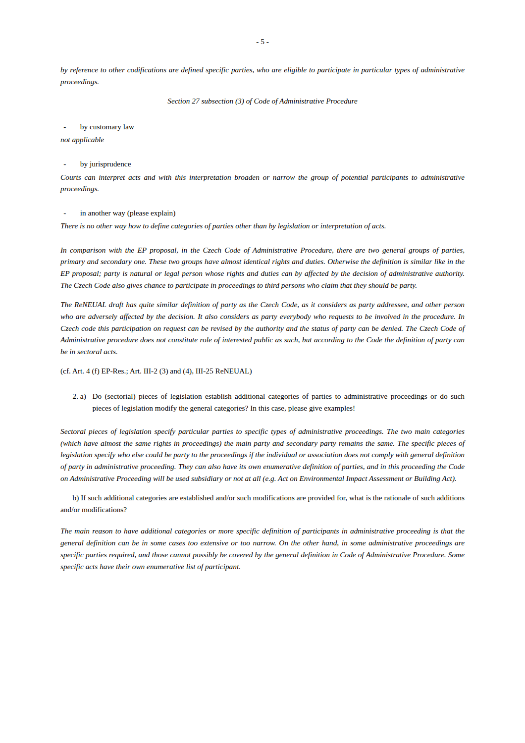- 5 -
by reference to other codifications are defined specific parties, who are eligible to participate in particular types of administrative proceedings.
Section 27 subsection (3) of Code of Administrative Procedure
-by customary law
not applicable
-by jurisprudence
Courts can interpret acts and with this interpretation broaden or narrow the group of potential participants to administrative proceedings.
-in another way (please explain)
There is no other way how to define categories of parties other than by legislation or interpretation of acts.
In comparison with the EP proposal, in the Czech Code of Administrative Procedure, there are two general groups of parties, primary and secondary one. These two groups have almost identical rights and duties. Otherwise the definition is similar like in the EP proposal; party is natural or legal person whose rights and duties can by affected by the decision of administrative authority. The Czech Code also gives chance to participate in proceedings to third persons who claim that they should be party.
The ReNEUAL draft has quite similar definition of party as the Czech Code, as it considers as party addressee, and other person who are adversely affected by the decision. It also considers as party everybody who requests to be involved in the procedure. In Czech code this participation on request can be revised by the authority and the status of party can be denied. The Czech Code of Administrative procedure does not constitute role of interested public as such, but according to the Code the definition of party can be in sectoral acts.
(cf. Art. 4 (f) EP-Res.; Art. III-2 (3) and (4), III-25 ReNEUAL)
2. a)
Do (sectorial) pieces of legislation establish additional categories of parties to administrative proceedings or do such pieces of legislation modify the general categories? In this case, please give examples!
Sectoral pieces of legislation specify particular parties to specific types of administrative proceedings. The two main categories (which have almost the same rights in proceedings) the main party and secondary party remains the same. The specific pieces of legislation specify who else could be party to the proceedings if the individual or association does not comply with general definition of party in administrative proceeding. They can also have its own enumerative definition of parties, and in this proceeding the Code on Administrative Proceeding will be used subsidiary or not at all (e.g. Act on Environmental Impact Assessment or Building Act).
b) If such additional categories are established and/or such modifications are provided for, what is the rationale of such additions and/or modifications?
The main reason to have additional categories or more specific definition of participants in administrative proceeding is that the general definition can be in some cases too extensive or too narrow. On the other hand, in some administrative proceedings are specific parties required, and those cannot possibly be covered by the general definition in Code of Administrative Procedure. Some specific acts have their own enumerative list of participant.